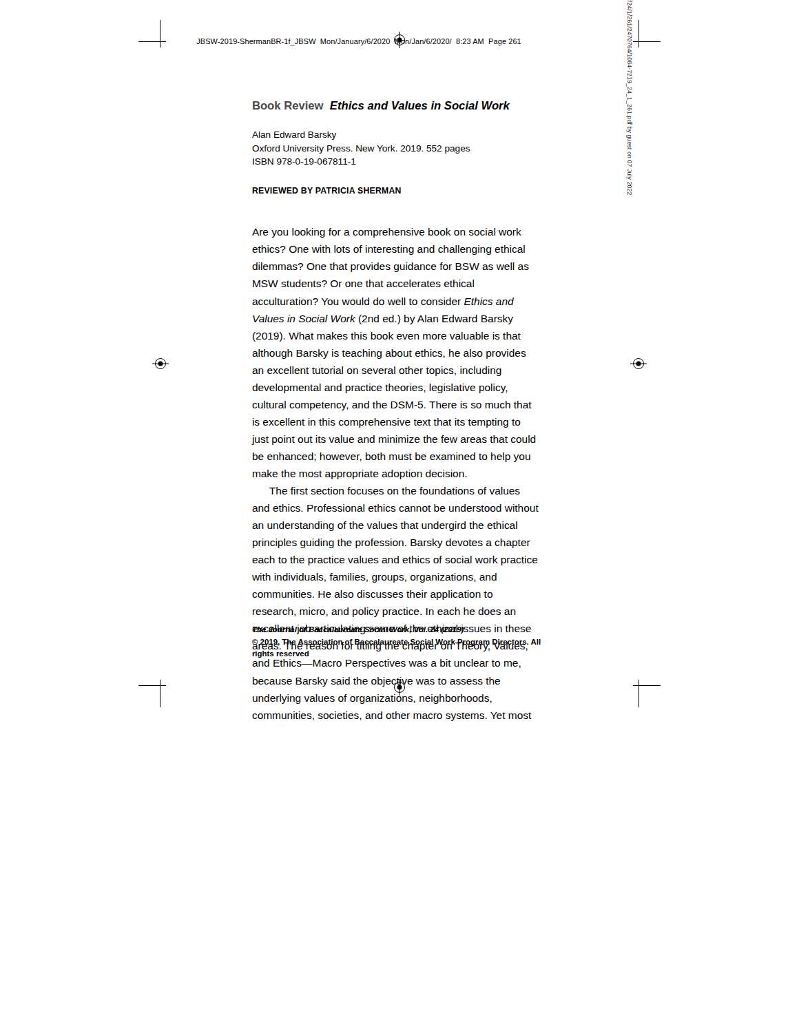JBSW-2019-ShermanBR-1f_JBSW Mon/January/6/2020 Mon/Jan/6/2020/ 8:23 AM Page 261
Downloaded from http://meridian.allenpress.com/jbsw/article-pdf/24/1/261/2470764/1084-7219_24_1_261.pdf by guest on 07 July 2022
Book Review Ethics and Values in Social Work
Alan Edward Barsky
Oxford University Press. New York. 2019. 552 pages
ISBN 978-0-19-067811-1
REVIEWED BY PATRICIA SHERMAN
Are you looking for a comprehensive book on social work ethics? One with lots of interesting and challenging ethical dilemmas? One that provides guidance for BSW as well as MSW students? Or one that accelerates ethical acculturation? You would do well to consider Ethics and Values in Social Work (2nd ed.) by Alan Edward Barsky (2019). What makes this book even more valuable is that although Barsky is teaching about ethics, he also provides an excellent tutorial on several other topics, including developmental and practice theories, legislative policy, cultural competency, and the DSM-5. There is so much that is excellent in this comprehensive text that its tempting to just point out its value and minimize the few areas that could be enhanced; however, both must be examined to help you make the most appropriate adoption decision.
The first section focuses on the foundations of values and ethics. Professional ethics cannot be understood without an understanding of the values that undergird the ethical principles guiding the profession. Barsky devotes a chapter each to the practice values and ethics of social work practice with individuals, families, groups, organizations, and communities. He also discusses their application to research, micro, and policy practice. In each he does an excellent job articulating some of the ethical issues in these areas. The reason for titling the chapter on Theory, Values, and Ethics—Macro Perspectives was a bit unclear to me, because Barsky said the objective was to assess the underlying values of organizations, neighborhoods, communities, societies, and other macro systems. Yet most of the examples discuss the application of theories to an individual. The exception is a rich discussion on restorative justice that includes “a range of interventions including victim-offender mediation, family group conferencing, Native American healing circles, and faith-based healing processes” (p. 39).
The second part of the book is titled Advanced Values and Ethics and is written for MSW students. Its eight chapters focus on various fields of practice
The Journal of Baccalaureate Social Work, Vol. 24 (2019)
© 2019, The Association of Baccalaureate Social Work Program Directors. All rights reserved